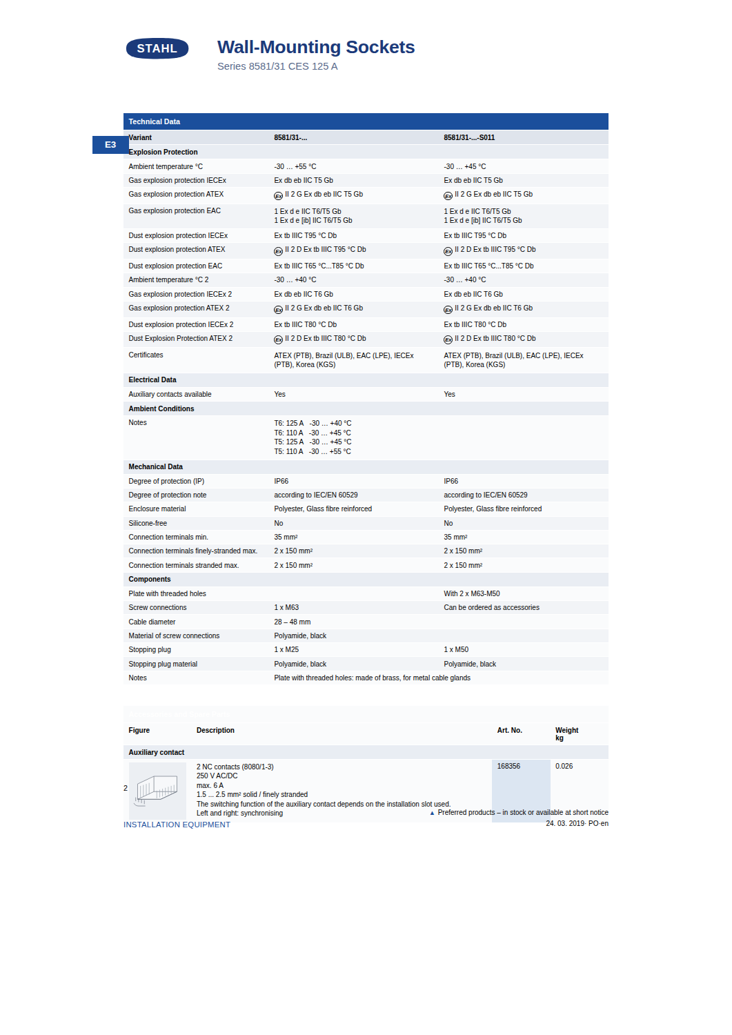E3
STAHL
Wall-Mounting Sockets
Series 8581/31 CES 125 A
| Technical Data |
| Variant | 8581/31-... | 8581/31-...-S011 |
| Explosion Protection |
| Ambient temperature °C | -30 … +55 °C | -30 … +45 °C |
| Gas explosion protection IECEx | Ex db eb IIC T5 Gb | Ex db eb IIC T5 Gb |
| Gas explosion protection ATEX | Ex II 2 G Ex db eb IIC T5 Gb | Ex II 2 G Ex db eb IIC T5 Gb |
| Gas explosion protection EAC | 1 Ex d e IIC T6/T5 Gb 1 Ex d e [ib] IIC T6/T5 Gb | 1 Ex d e IIC T6/T5 Gb 1 Ex d e [ib] IIC T6/T5 Gb |
| Dust explosion protection IECEx | Ex tb IIIC T95 °C Db | Ex tb IIIC T95 °C Db |
| Dust explosion protection ATEX | Ex II 2 D Ex tb IIIC T95 °C Db | Ex II 2 D Ex tb IIIC T95 °C Db |
| Dust explosion protection EAC | Ex tb IIIC T65 °C...T85 °C Db | Ex tb IIIC T65 °C...T85 °C Db |
| Ambient temperature °C 2 | -30 … +40 °C | -30 … +40 °C |
| Gas explosion protection IECEx 2 | Ex db eb IIC T6 Gb | Ex db eb IIC T6 Gb |
| Gas explosion protection ATEX 2 | Ex II 2 G Ex db eb IIC T6 Gb | Ex II 2 G Ex db eb IIC T6 Gb |
| Dust explosion protection IECEx 2 | Ex tb IIIC T80 °C Db | Ex tb IIIC T80 °C Db |
| Dust Explosion Protection ATEX 2 | Ex II 2 D Ex tb IIIC T80 °C Db | Ex II 2 D Ex tb IIIC T80 °C Db |
| Certificates | ATEX (PTB), Brazil (ULB), EAC (LPE), IECEx (PTB), Korea (KGS) | ATEX (PTB), Brazil (ULB), EAC (LPE), IECEx (PTB), Korea (KGS) |
| Electrical Data |
| Auxiliary contacts available | Yes | Yes |
| Ambient Conditions |
| Notes | T6: 125 A -30 … +40 °C T6: 110 A -30 … +45 °C T5: 125 A -30 … +45 °C T5: 110 A -30 … +55 °C | |
| Mechanical Data |
| Degree of protection (IP) | IP66 | IP66 |
| Degree of protection note | according to IEC/EN 60529 | according to IEC/EN 60529 |
| Enclosure material | Polyester, Glass fibre reinforced | Polyester, Glass fibre reinforced |
| Silicone-free | No | No |
| Connection terminals min. | 35 mm² | 35 mm² |
| Connection terminals finely-stranded max. | 2 x 150 mm² | 2 x 150 mm² |
| Connection terminals stranded max. | 2 x 150 mm² | 2 x 150 mm² |
| Components |
| Plate with threaded holes | | With 2 x M63-M50 |
| Screw connections | 1 x M63 | Can be ordered as accessories |
| Cable diameter | 28 – 48 mm | |
| Material of screw connections | Polyamide, black | |
| Stopping plug | 1 x M25 | 1 x M50 |
| Stopping plug material | Polyamide, black | Polyamide, black |
| Notes | Plate with threaded holes: made of brass, for metal cable glands |
| Accessories and Spare Parts |
| Figure | Description | Art. No. | Weight kg |
| Auxiliary contact |
| | 2 NC contacts (8080/1-3) 250 V AC/DC max. 6 A 1.5 ... 2.5 mm² solid / finely stranded The switching function of the auxiliary contact depends on the installation slot used. Left and right: synchronising | 168356 | 0.026 |
2
INSTALLATION EQUIPMENT
▲Preferred products – in stock or available at short notice
24. 03. 2019· PO·en